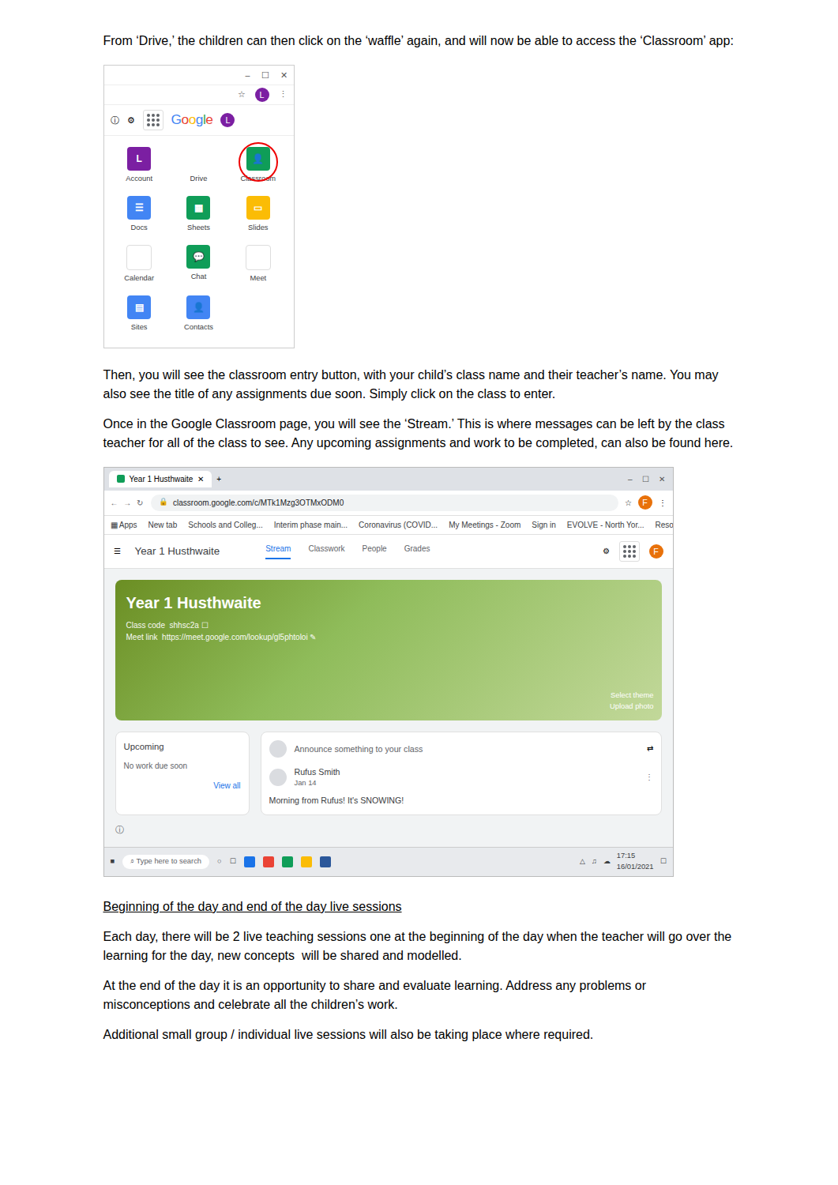From ‘Drive,’ the children can then click on the ‘waffle’ again, and will now be able to access the ‘Classroom’ app:
–☐✕
☆L⋮
ⓘ ⚙ Google L
L
Account
△
Drive
👤
Classroom
☰
Docs
▦
Sheets
▭
Slides
31
Calendar
💬
Chat
▶
Meet
▤
Sites
👤
Contacts
Then, you will see the classroom entry button, with your child’s class name and their teacher’s name. You may also see the title of any assignments due soon. Simply click on the class to enter.
Once in the Google Classroom page, you will see the ‘Stream.’ This is where messages can be left by the class teacher for all of the class to see. Any upcoming assignments and work to be completed, can also be found here.
Year 1 Husthwaite✕
+
–☐✕
← → ↻
🔒classroom.google.com/c/MTk1Mzg3OTMxODM0
☆ F ⋮
▦ Apps New tab Schools and Colleg... Interim phase main... Coronavirus (COVID... My Meetings - Zoom Sign in EVOLVE - North Yor... Resource hub: Digit... »
☰ Year 1 Husthwaite
Stream Classwork People Grades
⚙ F
Year 1 Husthwaite
Class code shhsc2a ☐
Meet link https://meet.google.com/lookup/gl5phtoloi ✎
Select theme
Upload photo
Upcoming
No work due soon
View all
Announce something to your class
⇄
Rufus Smith
Jan 14
⋮
Morning from Rufus! It's SNOWING!
ⓘ
■ ⌕ Type here to search ○ ☐
△ ♫ ☁ 17:15
16/01/2021 ☐
Beginning of the day and end of the day live sessions
Each day, there will be 2 live teaching sessions one at the beginning of the day when the teacher will go over the learning for the day, new concepts will be shared and modelled.
At the end of the day it is an opportunity to share and evaluate learning. Address any problems or misconceptions and celebrate all the children’s work.
Additional small group / individual live sessions will also be taking place where required.